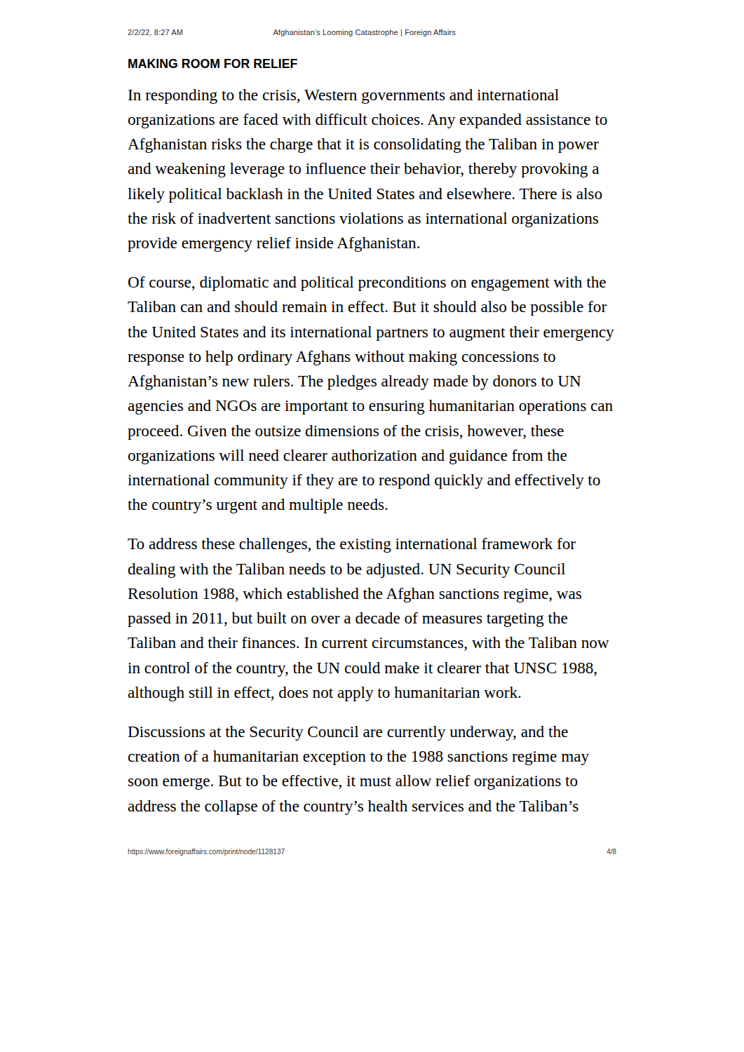2/2/22, 8:27 AM Afghanistan’s Looming Catastrophe | Foreign Affairs
MAKING ROOM FOR RELIEF
In responding to the crisis, Western governments and international organizations are faced with difficult choices. Any expanded assistance to Afghanistan risks the charge that it is consolidating the Taliban in power and weakening leverage to influence their behavior, thereby provoking a likely political backlash in the United States and elsewhere. There is also the risk of inadvertent sanctions violations as international organizations provide emergency relief inside Afghanistan.
Of course, diplomatic and political preconditions on engagement with the Taliban can and should remain in effect. But it should also be possible for the United States and its international partners to augment their emergency response to help ordinary Afghans without making concessions to Afghanistan’s new rulers. The pledges already made by donors to UN agencies and NGOs are important to ensuring humanitarian operations can proceed. Given the outsize dimensions of the crisis, however, these organizations will need clearer authorization and guidance from the international community if they are to respond quickly and effectively to the country’s urgent and multiple needs.
To address these challenges, the existing international framework for dealing with the Taliban needs to be adjusted. UN Security Council Resolution 1988, which established the Afghan sanctions regime, was passed in 2011, but built on over a decade of measures targeting the Taliban and their finances. In current circumstances, with the Taliban now in control of the country, the UN could make it clearer that UNSC 1988, although still in effect, does not apply to humanitarian work.
Discussions at the Security Council are currently underway, and the creation of a humanitarian exception to the 1988 sanctions regime may soon emerge. But to be effective, it must allow relief organizations to address the collapse of the country’s health services and the Taliban’s
https://www.foreignaffairs.com/print/node/1128137 4/8